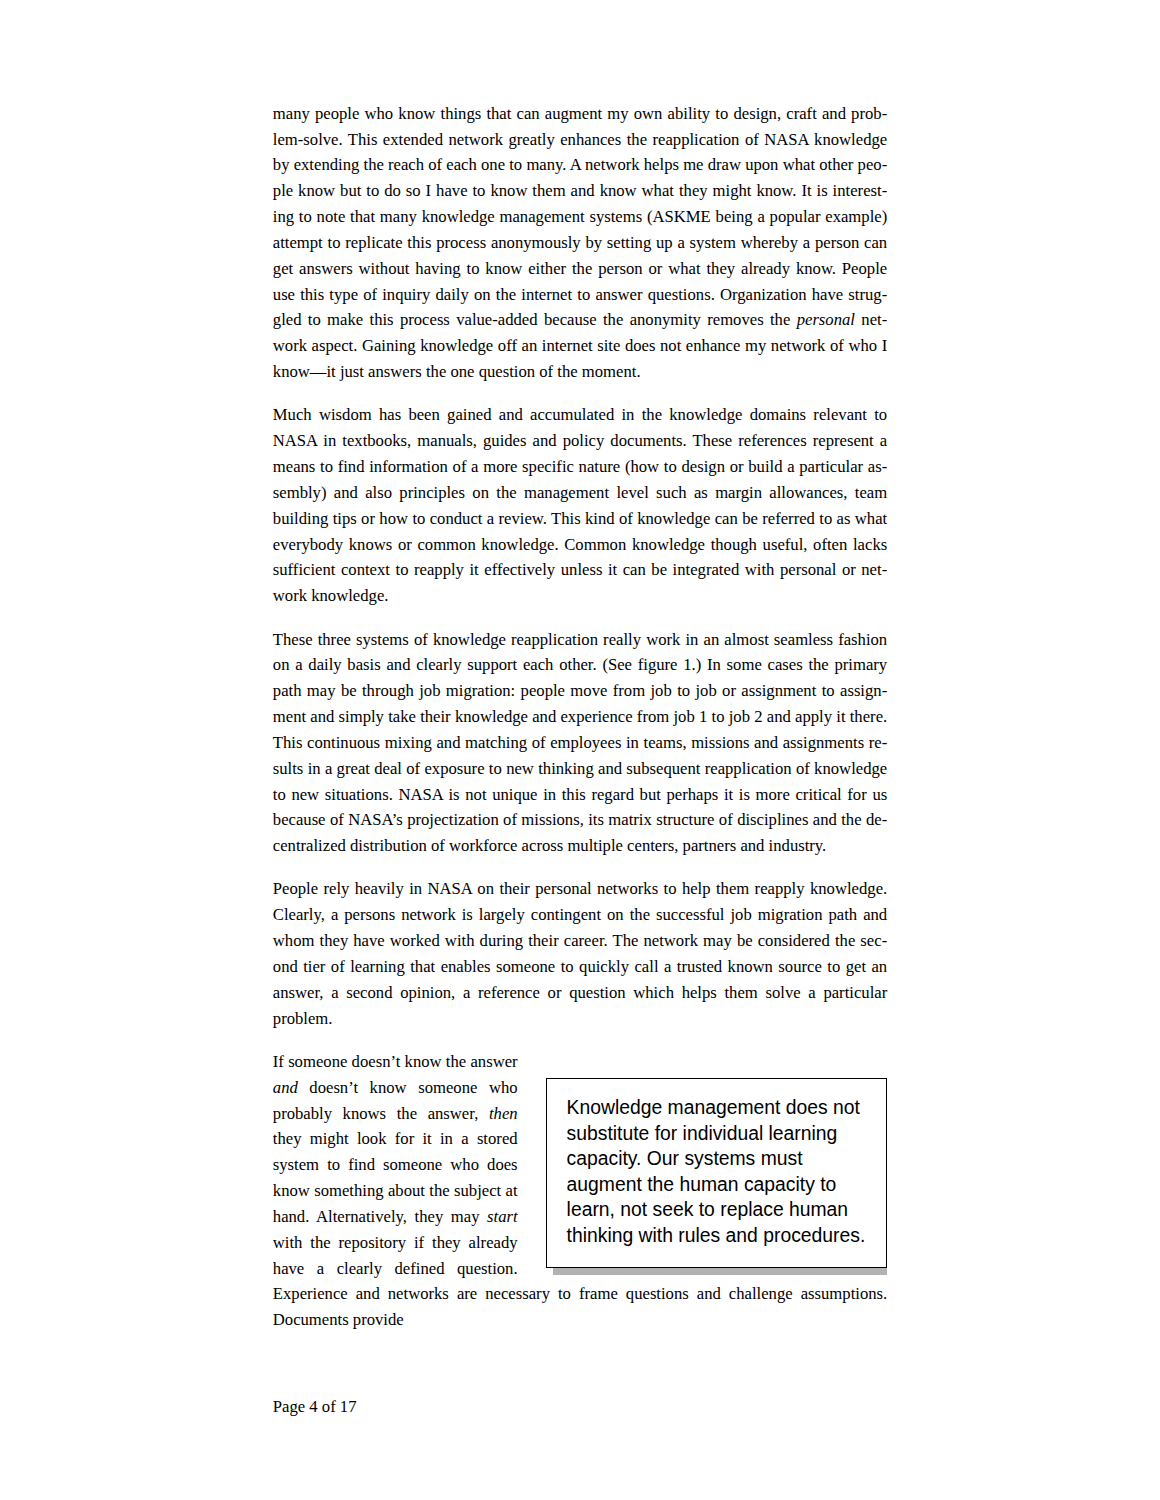many people who know things that can augment my own ability to design, craft and problem-solve. This extended network greatly enhances the reapplication of NASA knowledge by extending the reach of each one to many. A network helps me draw upon what other people know but to do so I have to know them and know what they might know. It is interesting to note that many knowledge management systems (ASKME being a popular example) attempt to replicate this process anonymously by setting up a system whereby a person can get answers without having to know either the person or what they already know. People use this type of inquiry daily on the internet to answer questions. Organization have struggled to make this process value-added because the anonymity removes the personal network aspect. Gaining knowledge off an internet site does not enhance my network of who I know—it just answers the one question of the moment.
Much wisdom has been gained and accumulated in the knowledge domains relevant to NASA in textbooks, manuals, guides and policy documents. These references represent a means to find information of a more specific nature (how to design or build a particular assembly) and also principles on the management level such as margin allowances, team building tips or how to conduct a review. This kind of knowledge can be referred to as what everybody knows or common knowledge. Common knowledge though useful, often lacks sufficient context to reapply it effectively unless it can be integrated with personal or network knowledge.
These three systems of knowledge reapplication really work in an almost seamless fashion on a daily basis and clearly support each other. (See figure 1.) In some cases the primary path may be through job migration: people move from job to job or assignment to assignment and simply take their knowledge and experience from job 1 to job 2 and apply it there. This continuous mixing and matching of employees in teams, missions and assignments results in a great deal of exposure to new thinking and subsequent reapplication of knowledge to new situations. NASA is not unique in this regard but perhaps it is more critical for us because of NASA’s projectization of missions, its matrix structure of disciplines and the decentralized distribution of workforce across multiple centers, partners and industry.
People rely heavily in NASA on their personal networks to help them reapply knowledge. Clearly, a persons network is largely contingent on the successful job migration path and whom they have worked with during their career. The network may be considered the second tier of learning that enables someone to quickly call a trusted known source to get an answer, a second opinion, a reference or question which helps them solve a particular problem.
Knowledge management does not substitute for individual learning capacity. Our systems must augment the human capacity to learn, not seek to replace human thinking with rules and procedures.
If someone doesn’t know the answer and doesn’t know someone who probably knows the answer, then they might look for it in a stored system to find someone who does know something about the subject at hand. Alternatively, they may start with the repository if they already have a clearly defined question. Experience and networks are necessary to frame questions and challenge assumptions. Documents provide
Page 4 of 17